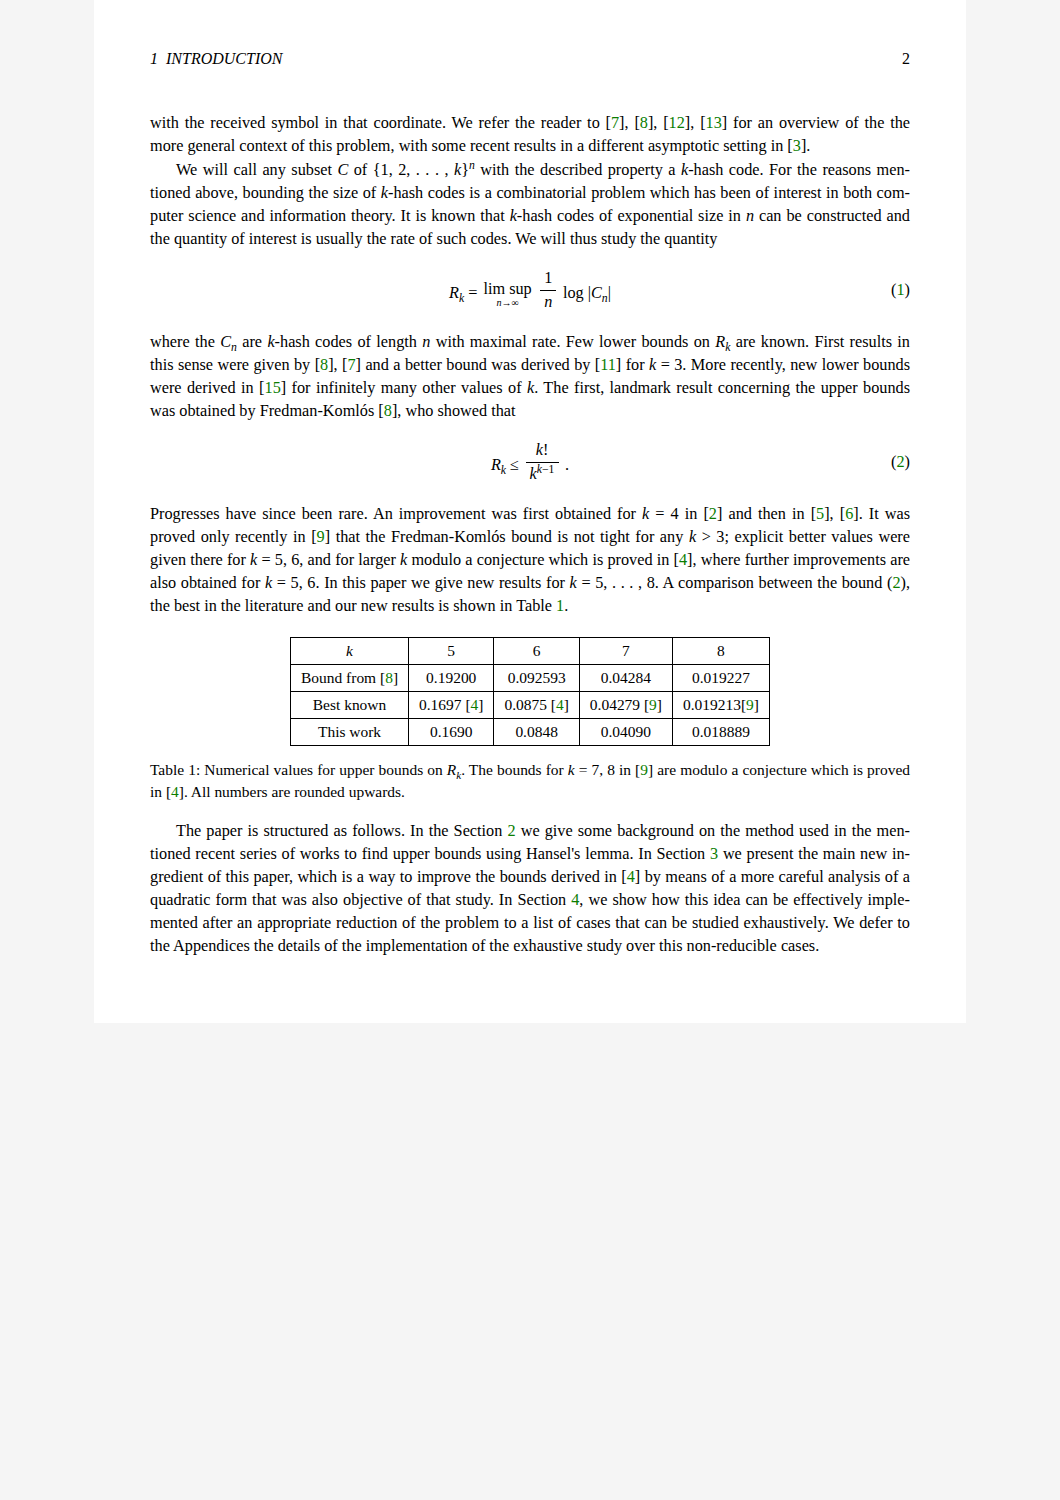1 INTRODUCTION 2
with the received symbol in that coordinate. We refer the reader to [7], [8], [12], [13] for an overview of the the more general context of this problem, with some recent results in a different asymptotic setting in [3].
We will call any subset C of {1, 2, . . . , k}n with the described property a k-hash code. For the reasons mentioned above, bounding the size of k-hash codes is a combinatorial problem which has been of interest in both computer science and information theory. It is known that k-hash codes of exponential size in n can be constructed and the quantity of interest is usually the rate of such codes. We will thus study the quantity
Rk = lim sup n→∞ 1 n log |Cn| (1)
where the Cn are k-hash codes of length n with maximal rate. Few lower bounds on Rk are known. First results in this sense were given by [8], [7] and a better bound was derived by [11] for k = 3. More recently, new lower bounds were derived in [15] for infinitely many other values of k. The first, landmark result concerning the upper bounds was obtained by Fredman-Komlós [8], who showed that
Rk ≤ k!kk−1 . (2)
Progresses have since been rare. An improvement was first obtained for k = 4 in [2] and then in [5], [6]. It was proved only recently in [9] that the Fredman-Komlós bound is not tight for any k > 3; explicit better values were given there for k = 5, 6, and for larger k modulo a conjecture which is proved in [4], where further improvements are also obtained for k = 5, 6. In this paper we give new results for k = 5, . . . , 8. A comparison between the bound (2), the best in the literature and our new results is shown in Table 1.
| k | 5 | 6 | 7 | 8 |
| Bound from [ 8 ] | 0.19200 | 0.092593 | 0.04284 | 0.019227 |
| Best known | 0.1697 [ 4 ] | 0.0875 [ 4 ] | 0.04279 [ 9 ] | 0.019213[ 9 ] |
| This work | 0.1690 | 0.0848 | 0.04090 | 0.018889 |
Table 1: Numerical values for upper bounds on Rk. The bounds for k = 7, 8 in [9] are modulo a conjecture which is proved in [4]. All numbers are rounded upwards.
The paper is structured as follows. In the Section 2 we give some background on the method used in the mentioned recent series of works to find upper bounds using Hansel's lemma. In Section 3 we present the main new ingredient of this paper, which is a way to improve the bounds derived in [4] by means of a more careful analysis of a quadratic form that was also objective of that study. In Section 4, we show how this idea can be effectively implemented after an appropriate reduction of the problem to a list of cases that can be studied exhaustively. We defer to the Appendices the details of the implementation of the exhaustive study over this non-reducible cases.